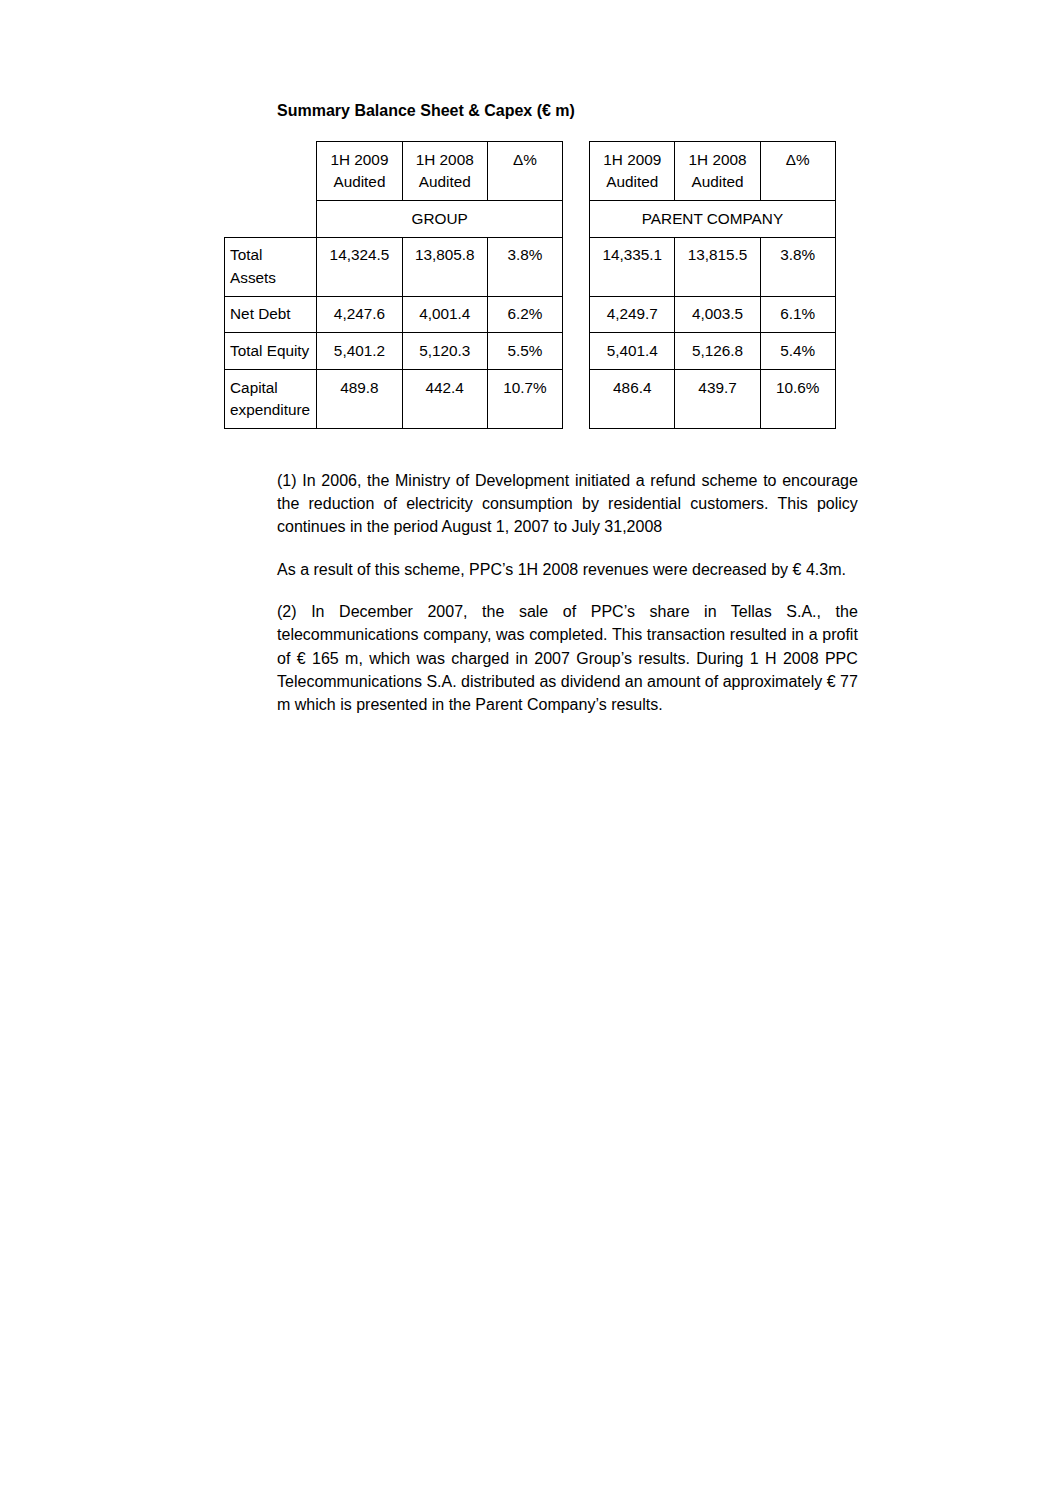Summary Balance Sheet & Capex (€ m)
| | 1H 2009 Audited | 1H 2008 Audited | Δ% | | 1H 2009 Audited | 1H 2008 Audited | Δ% |
| | GROUP | | PARENT COMPANY |
| Total Assets | 14,324.5 | 13,805.8 | 3.8% | | 14,335.1 | 13,815.5 | 3.8% |
| Net Debt | 4,247.6 | 4,001.4 | 6.2% | | 4,249.7 | 4,003.5 | 6.1% |
| Total Equity | 5,401.2 | 5,120.3 | 5.5% | | 5,401.4 | 5,126.8 | 5.4% |
| Capital expenditure | 489.8 | 442.4 | 10.7% | | 486.4 | 439.7 | 10.6% |
(1) In 2006, the Ministry of Development initiated a refund scheme to encourage the reduction of electricity consumption by residential customers. This policy continues in the period August 1, 2007 to July 31,2008
As a result of this scheme, PPC’s 1H 2008 revenues were decreased by € 4.3m.
(2) In December 2007, the sale of PPC’s share in Tellas S.A., the telecommunications company, was completed. This transaction resulted in a profit of € 165 m, which was charged in 2007 Group’s results. During 1 H 2008 PPC Telecommunications S.A. distributed as dividend an amount of approximately € 77 m which is presented in the Parent Company’s results.